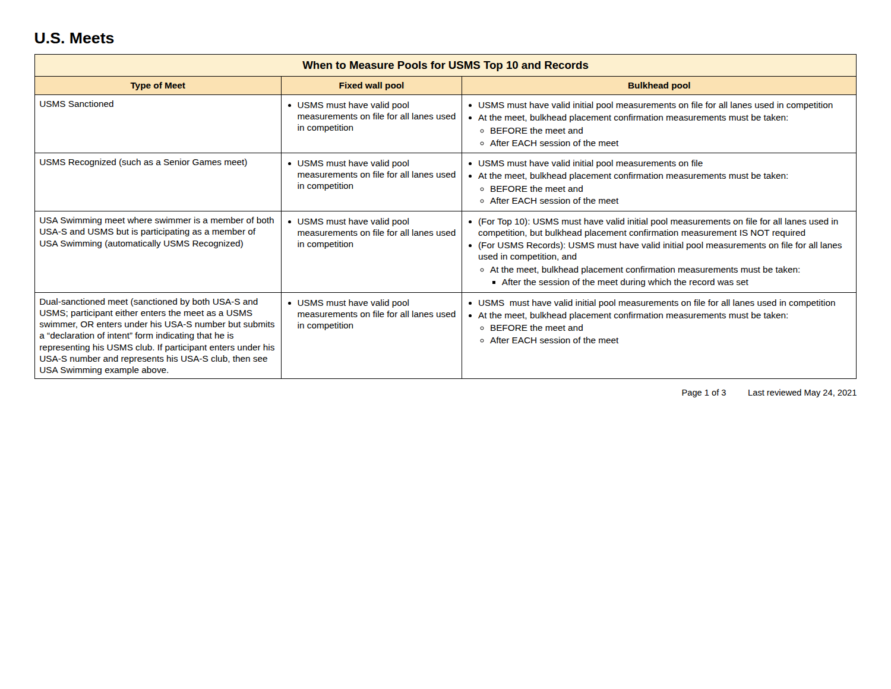U.S. Meets
When to Measure Pools for USMS Top 10 and Records
| Type of Meet | Fixed wall pool | Bulkhead pool |
| --- | --- | --- |
| USMS Sanctioned | USMS must have valid pool measurements on file for all lanes used in competition | USMS must have valid initial pool measurements on file for all lanes used in competition At the meet, bulkhead placement confirmation measurements must be taken: BEFORE the meet and After EACH session of the meet |
| USMS Recognized (such as a Senior Games meet) | USMS must have valid pool measurements on file for all lanes used in competition | USMS must have valid initial pool measurements on file At the meet, bulkhead placement confirmation measurements must be taken: BEFORE the meet and After EACH session of the meet |
| USA Swimming meet where swimmer is a member of both USA-S and USMS but is participating as a member of USA Swimming (automatically USMS Recognized) | USMS must have valid pool measurements on file for all lanes used in competition | (For Top 10): USMS must have valid initial pool measurements on file for all lanes used in competition, but bulkhead placement confirmation measurement IS NOT required (For USMS Records): USMS must have valid initial pool measurements on file for all lanes used in competition, and At the meet, bulkhead placement confirmation measurements must be taken: After the session of the meet during which the record was set |
| Dual-sanctioned meet (sanctioned by both USA-S and USMS; participant either enters the meet as a USMS swimmer, OR enters under his USA-S number but submits a “declaration of intent” form indicating that he is representing his USMS club. If participant enters under his USA-S number and represents his USA-S club, then see USA Swimming example above. | USMS must have valid pool measurements on file for all lanes used in competition | USMS must have valid initial pool measurements on file for all lanes used in competition At the meet, bulkhead placement confirmation measurements must be taken: BEFORE the meet and After EACH session of the meet |
Page 1 of 3 Last reviewed May 24, 2021